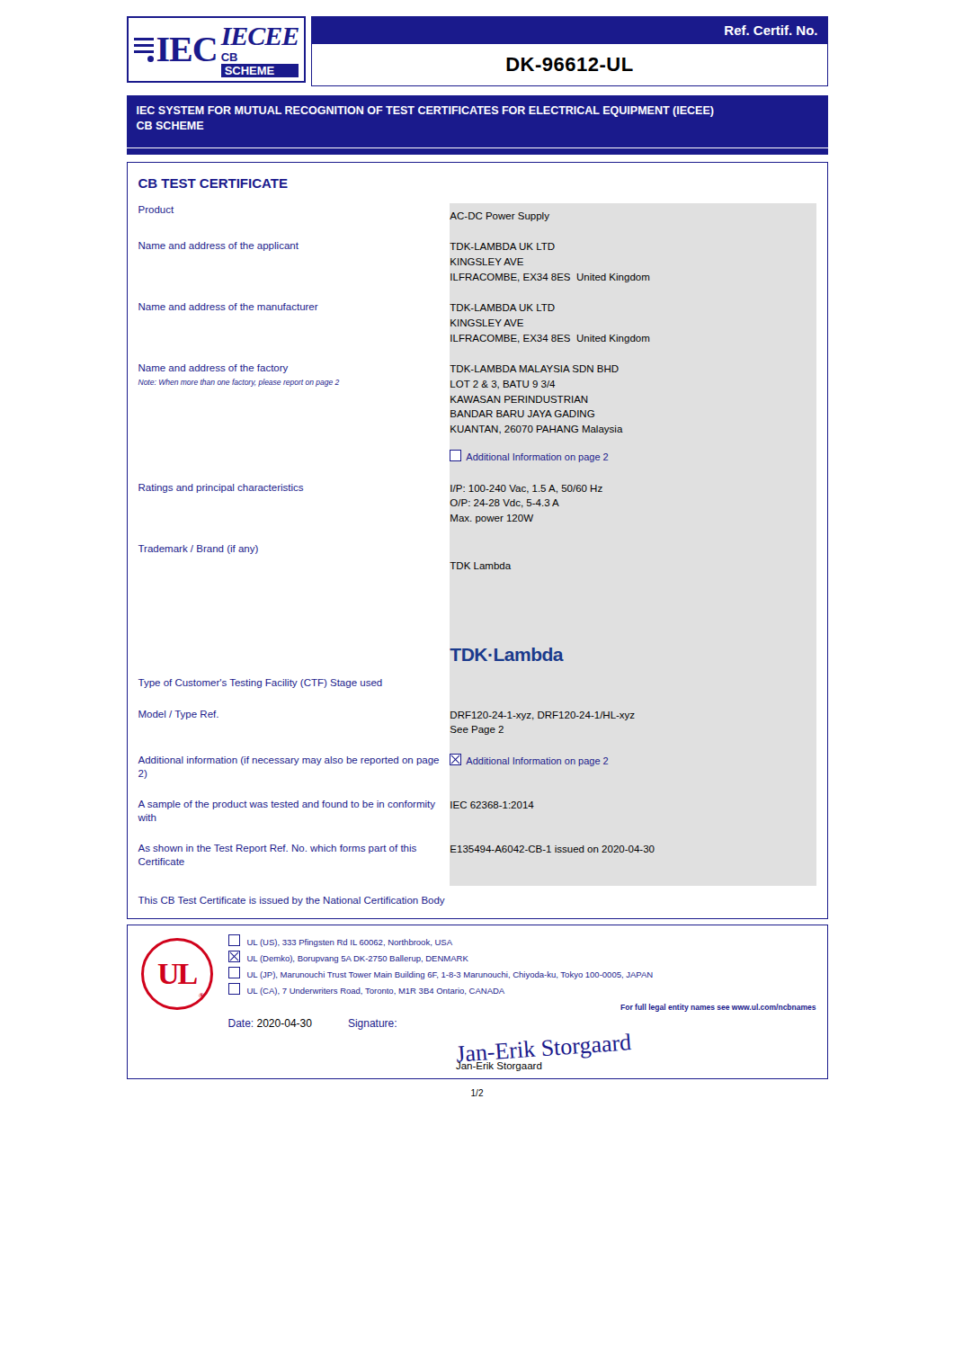IEC
IECEE CB SCHEME
Ref. Certif. No.
DK-96612-UL
IEC SYSTEM FOR MUTUAL RECOGNITION OF TEST CERTIFICATES FOR ELECTRICAL EQUIPMENT (IECEE)
CB SCHEME
CB TEST CERTIFICATE
| Product | AC-DC Power Supply |
| Name and address of the applicant | TDK-LAMBDA UK LTD KINGSLEY AVE ILFRACOMBE, EX34 8ES United Kingdom |
| Name and address of the manufacturer | TDK-LAMBDA UK LTD KINGSLEY AVE ILFRACOMBE, EX34 8ES United Kingdom |
| Name and address of the factory Note: When more than one factory, please report on page 2 | TDK-LAMBDA MALAYSIA SDN BHD LOT 2 & 3, BATU 9 3/4 KAWASAN PERINDUSTRIAN BANDAR BARU JAYA GADING KUANTAN, 26070 PAHANG Malaysia Additional Information on page 2 |
| Ratings and principal characteristics | I/P: 100-240 Vac, 1.5 A, 50/60 Hz O/P: 24-28 Vdc, 5-4.3 A Max. power 120W |
| Trademark / Brand (if any) | TDK Lambda TDK · Lambda |
| Type of Customer's Testing Facility (CTF) Stage used | |
| Model / Type Ref. | DRF120-24-1-xyz, DRF120-24-1/HL-xyz See Page 2 |
| Additional information (if necessary may also be reported on page 2) | Additional Information on page 2 |
| A sample of the product was tested and found to be in conformity with | IEC 62368-1:2014 |
| As shown in the Test Report Ref. No. which forms part of this Certificate | E135494-A6042-CB-1 issued on 2020-04-30 |
This CB Test Certificate is issued by the National Certification Body
UL ®
UL (US), 333 Pfingsten Rd IL 60062, Northbrook, USA
UL (Demko), Borupvang 5A DK-2750 Ballerup, DENMARK
UL (JP), Marunouchi Trust Tower Main Building 6F, 1-8-3 Marunouchi, Chiyoda-ku, Tokyo 100-0005, JAPAN
UL (CA), 7 Underwriters Road, Toronto, M1R 3B4 Ontario, CANADA
For full legal entity names see www.ul.com/ncbnames
Date: 2020-04-30
Signature:
Jan-Erik Storgaard
Jan-Erik Storgaard
1/2